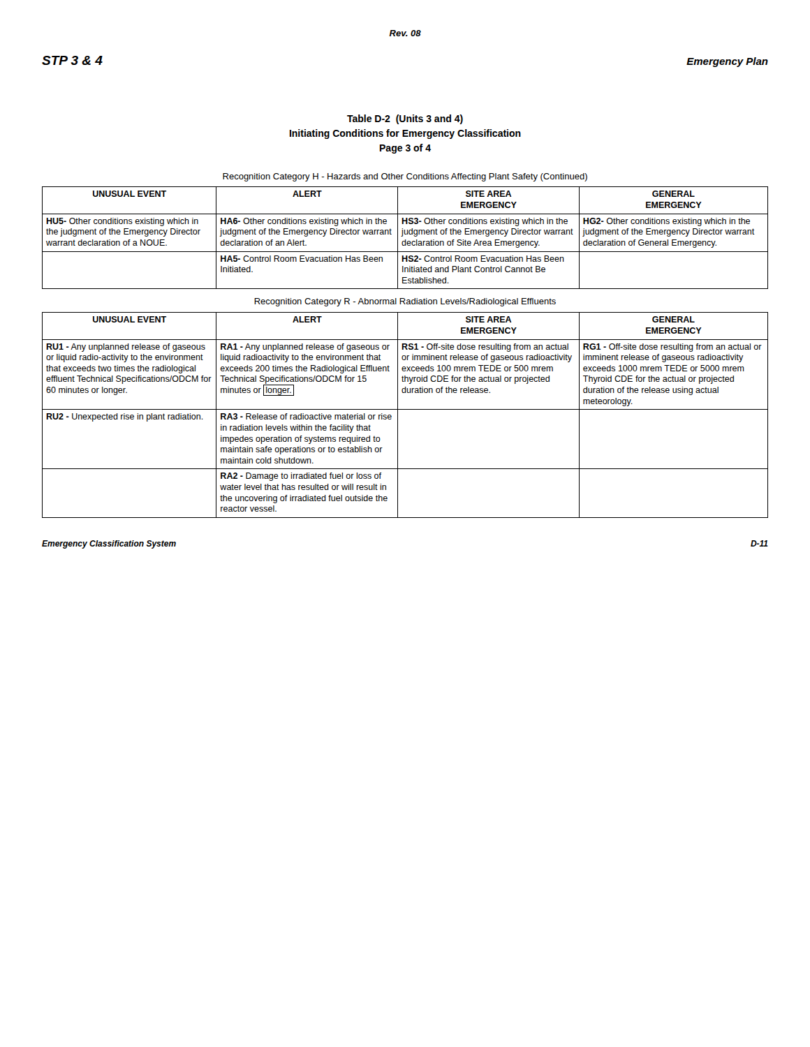Rev. 08
STP 3 & 4
Emergency Plan
Table D-2 (Units 3 and 4)
Initiating Conditions for Emergency Classification
Page 3 of 4
Recognition Category H - Hazards and Other Conditions Affecting Plant Safety (Continued)
| UNUSUAL EVENT | ALERT | SITE AREA EMERGENCY | GENERAL EMERGENCY |
| --- | --- | --- | --- |
| HU5- Other conditions existing which in the judgment of the Emergency Director warrant declaration of a NOUE. | HA6- Other conditions existing which in the judgment of the Emergency Director warrant declaration of an Alert. | HS3- Other conditions existing which in the judgment of the Emergency Director warrant declaration of Site Area Emergency. | HG2- Other conditions existing which in the judgment of the Emergency Director warrant declaration of General Emergency. |
| | HA5- Control Room Evacuation Has Been Initiated. | HS2- Control Room Evacuation Has Been Initiated and Plant Control Cannot Be Established. | |
Recognition Category R - Abnormal Radiation Levels/Radiological Effluents
| UNUSUAL EVENT | ALERT | SITE AREA EMERGENCY | GENERAL EMERGENCY |
| --- | --- | --- | --- |
| RU1 - Any unplanned release of gaseous or liquid radio-activity to the environment that exceeds two times the radiological effluent Technical Specifications/ODCM for 60 minutes or longer. | RA1 - Any unplanned release of gaseous or liquid radioactivity to the environment that exceeds 200 times the Radiological Effluent Technical Specifications/ODCM for 15 minutes or longer. | RS1 - Off-site dose resulting from an actual or imminent release of gaseous radioactivity exceeds 100 mrem TEDE or 500 mrem thyroid CDE for the actual or projected duration of the release. | RG1 - Off-site dose resulting from an actual or imminent release of gaseous radioactivity exceeds 1000 mrem TEDE or 5000 mrem Thyroid CDE for the actual or projected duration of the release using actual meteorology. |
| RU2 - Unexpected rise in plant radiation. | RA3 - Release of radioactive material or rise in radiation levels within the facility that impedes operation of systems required to maintain safe operations or to establish or maintain cold shutdown. | | |
| | RA2 - Damage to irradiated fuel or loss of water level that has resulted or will result in the uncovering of irradiated fuel outside the reactor vessel. | | |
Emergency Classification System
D-11